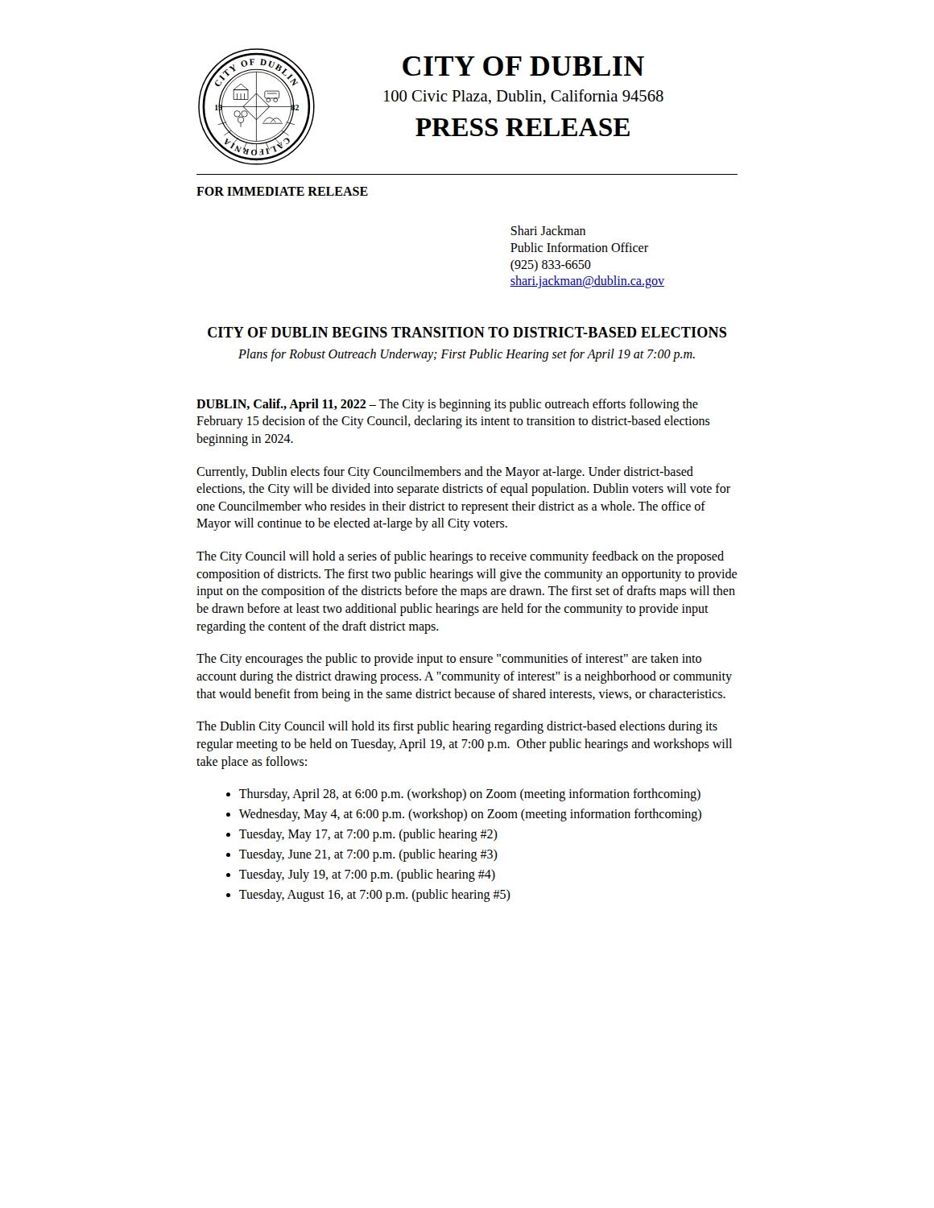CITY OF DUBLIN CALIFORNIA 19 82
CITY OF DUBLIN
100 Civic Plaza, Dublin, California 94568
PRESS RELEASE
FOR IMMEDIATE RELEASE
Shari Jackman
Public Information Officer
(925) 833-6650
shari.jackman@dublin.ca.gov
CITY OF DUBLIN BEGINS TRANSITION TO DISTRICT-BASED ELECTIONS
Plans for Robust Outreach Underway; First Public Hearing set for April 19 at 7:00 p.m.
DUBLIN, Calif., April 11, 2022 – The City is beginning its public outreach efforts following the February 15 decision of the City Council, declaring its intent to transition to district-based elections beginning in 2024.
Currently, Dublin elects four City Councilmembers and the Mayor at-large. Under district-based elections, the City will be divided into separate districts of equal population. Dublin voters will vote for one Councilmember who resides in their district to represent their district as a whole. The office of Mayor will continue to be elected at-large by all City voters.
The City Council will hold a series of public hearings to receive community feedback on the proposed composition of districts. The first two public hearings will give the community an opportunity to provide input on the composition of the districts before the maps are drawn. The first set of drafts maps will then be drawn before at least two additional public hearings are held for the community to provide input regarding the content of the draft district maps.
The City encourages the public to provide input to ensure "communities of interest" are taken into account during the district drawing process. A "community of interest" is a neighborhood or community that would benefit from being in the same district because of shared interests, views, or characteristics.
The Dublin City Council will hold its first public hearing regarding district-based elections during its regular meeting to be held on Tuesday, April 19, at 7:00 p.m. Other public hearings and workshops will take place as follows:
Thursday, April 28, at 6:00 p.m. (workshop) on Zoom (meeting information forthcoming)
Wednesday, May 4, at 6:00 p.m. (workshop) on Zoom (meeting information forthcoming)
Tuesday, May 17, at 7:00 p.m. (public hearing #2)
Tuesday, June 21, at 7:00 p.m. (public hearing #3)
Tuesday, July 19, at 7:00 p.m. (public hearing #4)
Tuesday, August 16, at 7:00 p.m. (public hearing #5)